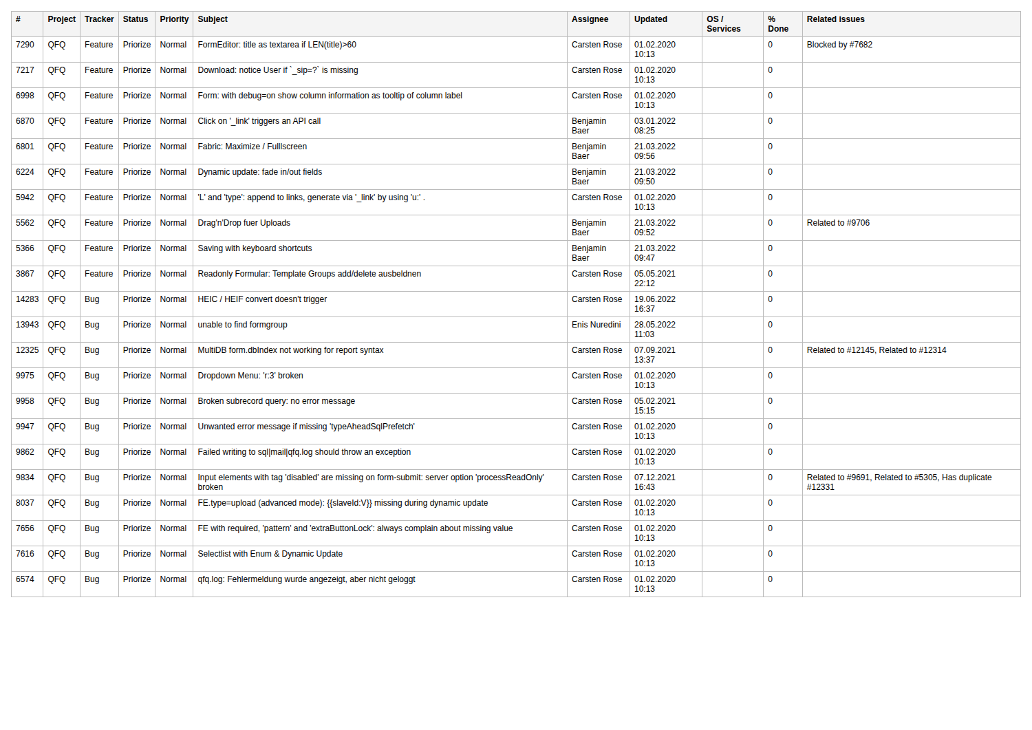| # | Project | Tracker | Status | Priority | Subject | Assignee | Updated | OS / Services | % Done | Related issues |
| --- | --- | --- | --- | --- | --- | --- | --- | --- | --- | --- |
| 7290 | QFQ | Feature | Priorize | Normal | FormEditor: title as textarea if LEN(title)>60 | Carsten Rose | 01.02.2020 10:13 | | 0 | Blocked by #7682 |
| 7217 | QFQ | Feature | Priorize | Normal | Download: notice User if `_sip=?` is missing | Carsten Rose | 01.02.2020 10:13 | | 0 | |
| 6998 | QFQ | Feature | Priorize | Normal | Form: with debug=on show column information as tooltip of column label | Carsten Rose | 01.02.2020 10:13 | | 0 | |
| 6870 | QFQ | Feature | Priorize | Normal | Click on '_link' triggers an API call | Benjamin Baer | 03.01.2022 08:25 | | 0 | |
| 6801 | QFQ | Feature | Priorize | Normal | Fabric: Maximize / Fulllscreen | Benjamin Baer | 21.03.2022 09:56 | | 0 | |
| 6224 | QFQ | Feature | Priorize | Normal | Dynamic update: fade in/out fields | Benjamin Baer | 21.03.2022 09:50 | | 0 | |
| 5942 | QFQ | Feature | Priorize | Normal | 'L' and 'type': append to links, generate via '_link' by using 'u:' . | Carsten Rose | 01.02.2020 10:13 | | 0 | |
| 5562 | QFQ | Feature | Priorize | Normal | Drag'n'Drop fuer Uploads | Benjamin Baer | 21.03.2022 09:52 | | 0 | Related to #9706 |
| 5366 | QFQ | Feature | Priorize | Normal | Saving with keyboard shortcuts | Benjamin Baer | 21.03.2022 09:47 | | 0 | |
| 3867 | QFQ | Feature | Priorize | Normal | Readonly Formular: Template Groups add/delete ausbeldnen | Carsten Rose | 05.05.2021 22:12 | | 0 | |
| 14283 | QFQ | Bug | Priorize | Normal | HEIC / HEIF convert doesn't trigger | Carsten Rose | 19.06.2022 16:37 | | 0 | |
| 13943 | QFQ | Bug | Priorize | Normal | unable to find formgroup | Enis Nuredini | 28.05.2022 11:03 | | 0 | |
| 12325 | QFQ | Bug | Priorize | Normal | MultiDB form.dbIndex not working for report syntax | Carsten Rose | 07.09.2021 13:37 | | 0 | Related to #12145, Related to #12314 |
| 9975 | QFQ | Bug | Priorize | Normal | Dropdown Menu: 'r:3' broken | Carsten Rose | 01.02.2020 10:13 | | 0 | |
| 9958 | QFQ | Bug | Priorize | Normal | Broken subrecord query: no error message | Carsten Rose | 05.02.2021 15:15 | | 0 | |
| 9947 | QFQ | Bug | Priorize | Normal | Unwanted error message if missing 'typeAheadSqlPrefetch' | Carsten Rose | 01.02.2020 10:13 | | 0 | |
| 9862 | QFQ | Bug | Priorize | Normal | Failed writing to sql/mail/qfq.log should throw an exception | Carsten Rose | 01.02.2020 10:13 | | 0 | |
| 9834 | QFQ | Bug | Priorize | Normal | Input elements with tag 'disabled' are missing on form-submit: server option 'processReadOnly' broken | Carsten Rose | 07.12.2021 16:43 | | 0 | Related to #9691, Related to #5305, Has duplicate #12331 |
| 8037 | QFQ | Bug | Priorize | Normal | FE.type=upload (advanced mode): {{slaveId:V}} missing during dynamic update | Carsten Rose | 01.02.2020 10:13 | | 0 | |
| 7656 | QFQ | Bug | Priorize | Normal | FE with required, 'pattern' and 'extraButtonLock': always complain about missing value | Carsten Rose | 01.02.2020 10:13 | | 0 | |
| 7616 | QFQ | Bug | Priorize | Normal | Selectlist with Enum & Dynamic Update | Carsten Rose | 01.02.2020 10:13 | | 0 | |
| 6574 | QFQ | Bug | Priorize | Normal | qfq.log: Fehlermeldung wurde angezeigt, aber nicht geloggt | Carsten Rose | 01.02.2020 10:13 | | 0 | |